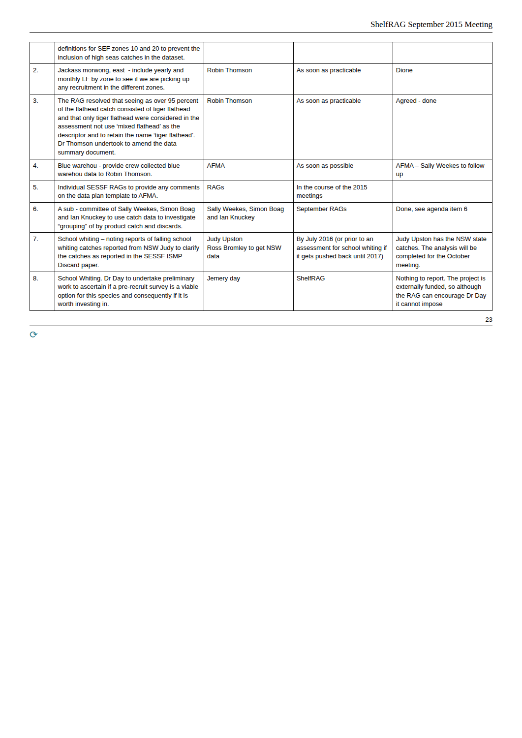ShelfRAG September 2015 Meeting
| | definitions for SEF zones 10 and 20 to prevent the inclusion of high seas catches in the dataset. | | | |
| 2. | Jackass morwong, east - include yearly and monthly LF by zone to see if we are picking up any recruitment in the different zones. | Robin Thomson | As soon as practicable | Dione |
| 3. | The RAG resolved that seeing as over 95 percent of the flathead catch consisted of tiger flathead and that only tiger flathead were considered in the assessment not use ‘mixed flathead’ as the descriptor and to retain the name ‘tiger flathead’. Dr Thomson undertook to amend the data summary document. | Robin Thomson | As soon as practicable | Agreed - done |
| 4. | Blue warehou - provide crew collected blue warehou data to Robin Thomson. | AFMA | As soon as possible | AFMA – Sally Weekes to follow up |
| 5. | Individual SESSF RAGs to provide any comments on the data plan template to AFMA. | RAGs | In the course of the 2015 meetings | |
| 6. | A sub - committee of Sally Weekes, Simon Boag and Ian Knuckey to use catch data to investigate “grouping” of by product catch and discards. | Sally Weekes, Simon Boag and Ian Knuckey | September RAGs | Done, see agenda item 6 |
| 7. | School whiting – noting reports of falling school whiting catches reported from NSW Judy to clarify the catches as reported in the SESSF ISMP Discard paper. | Judy Upston Ross Bromley to get NSW data | By July 2016 (or prior to an assessment for school whiting if it gets pushed back until 2017) | Judy Upston has the NSW state catches. The analysis will be completed for the October meeting. |
| 8. | School Whiting. Dr Day to undertake preliminary work to ascertain if a pre-recruit survey is a viable option for this species and consequently if it is worth investing in. | Jemery day | ShelfRAG | Nothing to report. The project is externally funded, so although the RAG can encourage Dr Day it cannot impose |
23
⟳